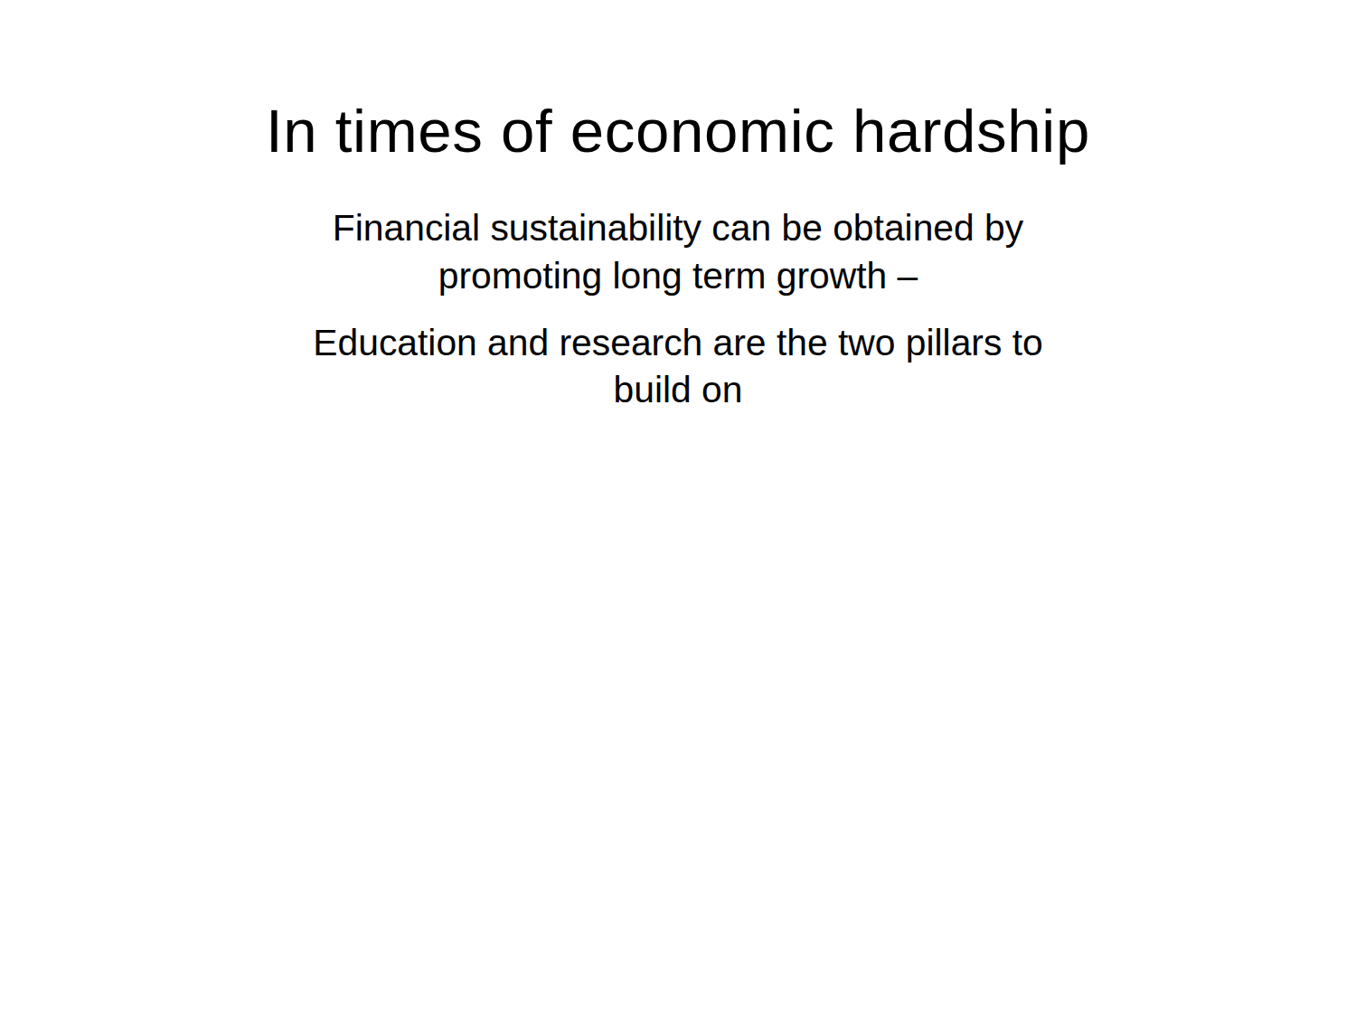In times of economic hardship
Financial sustainability can be obtained by promoting long term growth –
Education and research are the two pillars to build on